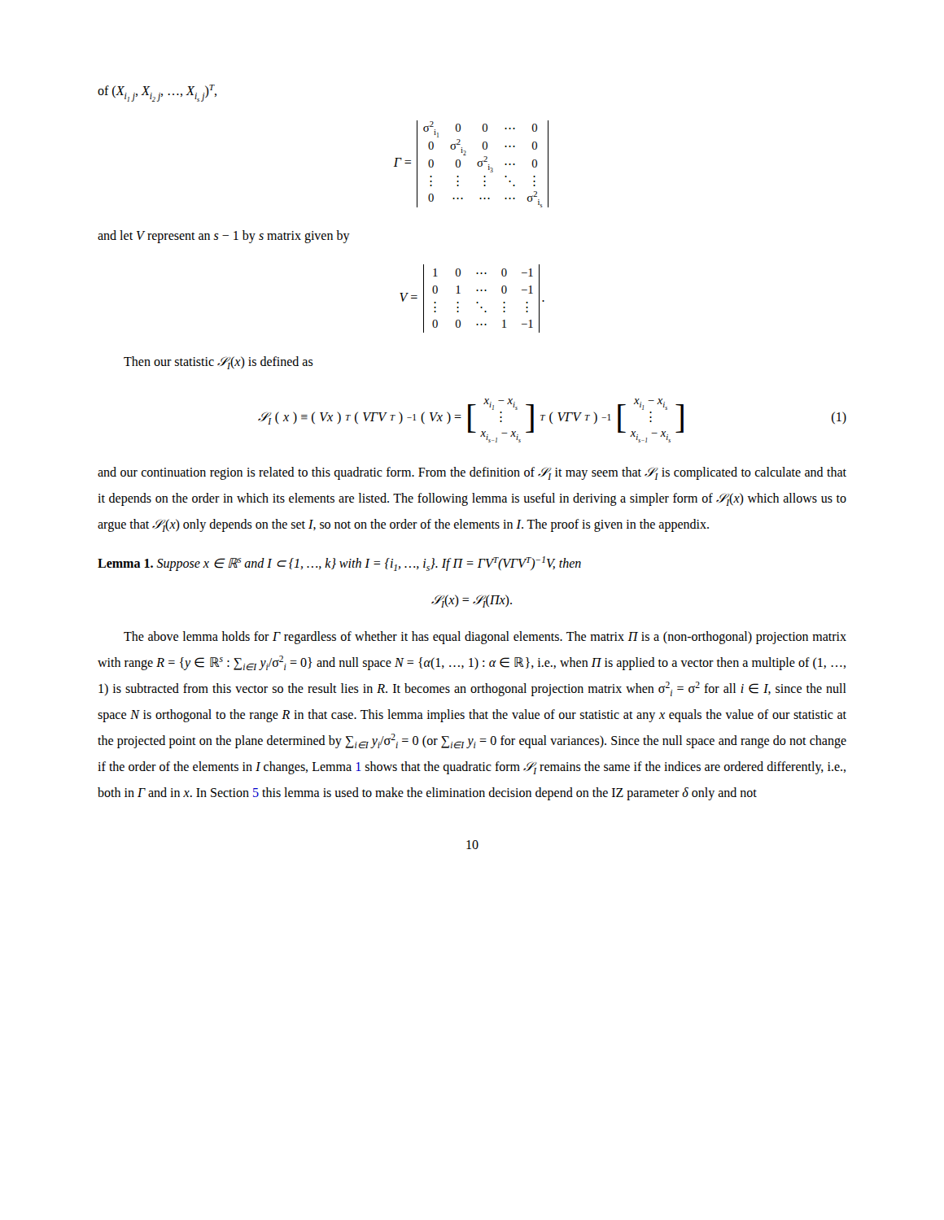of (Xi1 j, Xi2 j, …, Xis j)T,
Γ =
| σ 2 i 1 | 0 | 0 | ⋯ | 0 |
| 0 | σ 2 i 2 | 0 | ⋯ | 0 |
| 0 | 0 | σ 2 i 3 | ⋯ | 0 |
| ⋮ | ⋮ | ⋮ | ⋱ | ⋮ |
| 0 | ⋯ | ⋯ | ⋯ | σ 2 i s |
and let V represent an s − 1 by s matrix given by
V =
| 1 | 0 | ⋯ | 0 | −1 |
| 0 | 1 | ⋯ | 0 | −1 |
| ⋮ | ⋮ | ⋱ | ⋮ | ⋮ |
| 0 | 0 | ⋯ | 1 | −1 |
.
Then our statistic 𝒮I(x) is defined as
𝒮I(x) ≡ (Vx)T(VΓV T)−1(Vx) = [ xi1 − xis
⋮
xis−1 − xis ] T (VΓV T)−1 [ xi1 − xis
⋮
xis−1 − xis ]
(1)
and our continuation region is related to this quadratic form. From the definition of 𝒮I it may seem that 𝒮I is complicated to calculate and that it depends on the order in which its elements are listed. The following lemma is useful in deriving a simpler form of 𝒮I(x) which allows us to argue that 𝒮I(x) only depends on the set I, so not on the order of the elements in I. The proof is given in the appendix.
Lemma 1. Suppose x ∈ ℝs and I ⊂ {1, …, k} with I = {i1, …, is}. If Π = ΓVT(VΓVT)−1V, then
𝒮I(x) = 𝒮I(Πx).
The above lemma holds for Γ regardless of whether it has equal diagonal elements. The matrix Π is a (non-orthogonal) projection matrix with range R = {y ∈ ℝs : ∑i∈I yi/σ2i = 0} and null space N = {α(1, …, 1) : α ∈ ℝ}, i.e., when Π is applied to a vector then a multiple of (1, …, 1) is subtracted from this vector so the result lies in R. It becomes an orthogonal projection matrix when σ2i = σ2 for all i ∈ I, since the null space N is orthogonal to the range R in that case. This lemma implies that the value of our statistic at any x equals the value of our statistic at the projected point on the plane determined by ∑i∈I yi/σ2i = 0 (or ∑i∈I yi = 0 for equal variances). Since the null space and range do not change if the order of the elements in I changes, Lemma 1 shows that the quadratic form 𝒮I remains the same if the indices are ordered differently, i.e., both in Γ and in x. In Section 5 this lemma is used to make the elimination decision depend on the IZ parameter δ only and not
10